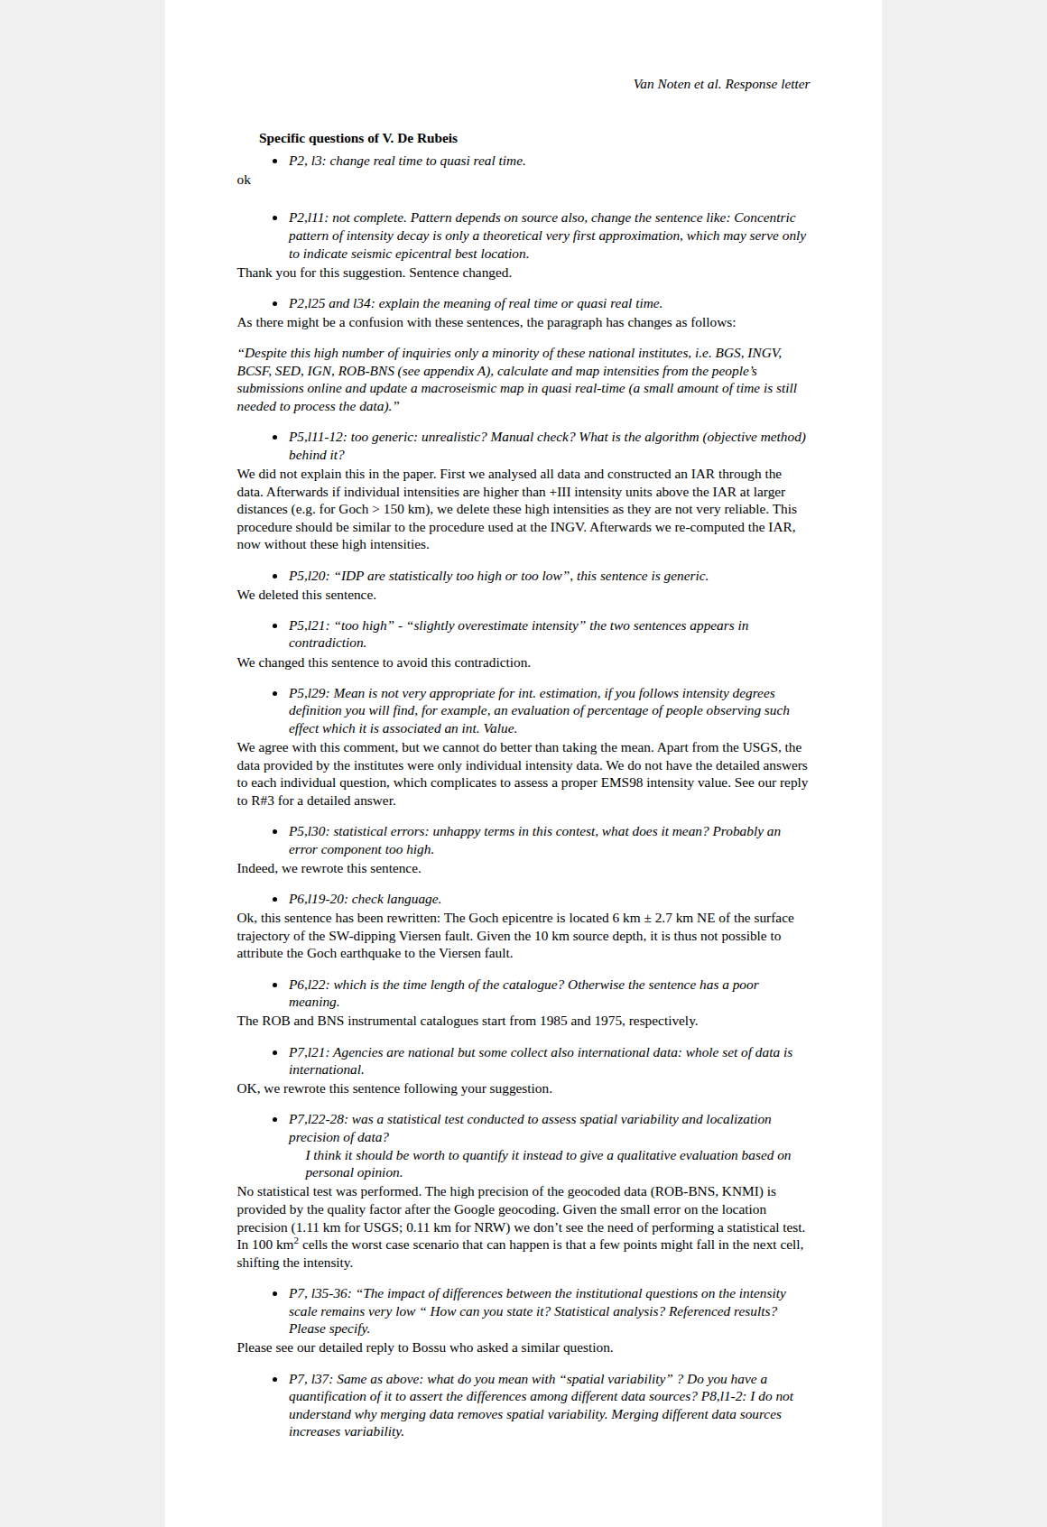Van Noten et al. Response letter
Specific questions of V. De Rubeis
P2, l3: change real time to quasi real time.
ok
P2,l11: not complete. Pattern depends on source also, change the sentence like: Concentric pattern of intensity decay is only a theoretical very first approximation, which may serve only to indicate seismic epicentral best location.
Thank you for this suggestion. Sentence changed.
P2,l25 and l34: explain the meaning of real time or quasi real time.
As there might be a confusion with these sentences, the paragraph has changes as follows:
“Despite this high number of inquiries only a minority of these national institutes, i.e. BGS, INGV, BCSF, SED, IGN, ROB-BNS (see appendix A), calculate and map intensities from the people’s submissions online and update a macroseismic map in quasi real-time (a small amount of time is still needed to process the data).”
P5,l11-12: too generic: unrealistic? Manual check? What is the algorithm (objective method) behind it?
We did not explain this in the paper. First we analysed all data and constructed an IAR through the data. Afterwards if individual intensities are higher than +III intensity units above the IAR at larger distances (e.g. for Goch > 150 km), we delete these high intensities as they are not very reliable. This procedure should be similar to the procedure used at the INGV. Afterwards we re-computed the IAR, now without these high intensities.
P5,l20: “IDP are statistically too high or too low”, this sentence is generic.
We deleted this sentence.
P5,l21: “too high” - “slightly overestimate intensity” the two sentences appears in contradiction.
We changed this sentence to avoid this contradiction.
P5,l29: Mean is not very appropriate for int. estimation, if you follows intensity degrees definition you will find, for example, an evaluation of percentage of people observing such effect which it is associated an int. Value.
We agree with this comment, but we cannot do better than taking the mean. Apart from the USGS, the data provided by the institutes were only individual intensity data. We do not have the detailed answers to each individual question, which complicates to assess a proper EMS98 intensity value. See our reply to R#3 for a detailed answer.
P5,l30: statistical errors: unhappy terms in this contest, what does it mean? Probably an error component too high.
Indeed, we rewrote this sentence.
P6,l19-20: check language.
Ok, this sentence has been rewritten: The Goch epicentre is located 6 km ± 2.7 km NE of the surface trajectory of the SW-dipping Viersen fault. Given the 10 km source depth, it is thus not possible to attribute the Goch earthquake to the Viersen fault.
P6,l22: which is the time length of the catalogue? Otherwise the sentence has a poor meaning.
The ROB and BNS instrumental catalogues start from 1985 and 1975, respectively.
P7,l21: Agencies are national but some collect also international data: whole set of data is international.
OK, we rewrote this sentence following your suggestion.
P7,l22-28: was a statistical test conducted to assess spatial variability and localization precision of data?
I think it should be worth to quantify it instead to give a qualitative evaluation based on personal opinion.
No statistical test was performed. The high precision of the geocoded data (ROB-BNS, KNMI) is provided by the quality factor after the Google geocoding. Given the small error on the location precision (1.11 km for USGS; 0.11 km for NRW) we don’t see the need of performing a statistical test. In 100 km2 cells the worst case scenario that can happen is that a few points might fall in the next cell, shifting the intensity.
P7, l35-36: “The impact of differences between the institutional questions on the intensity scale remains very low “ How can you state it? Statistical analysis? Referenced results? Please specify.
Please see our detailed reply to Bossu who asked a similar question.
P7, l37: Same as above: what do you mean with “spatial variability” ? Do you have a quantification of it to assert the differences among different data sources? P8,l1-2: I do not understand why merging data removes spatial variability. Merging different data sources increases variability.